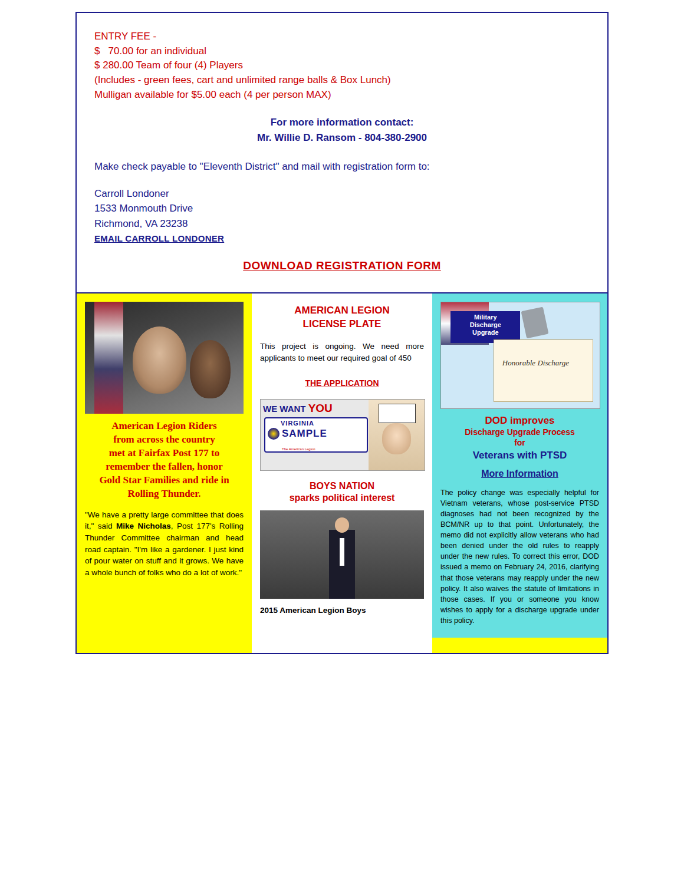ENTRY FEE -
$ 70.00 for an individual
$ 280.00 Team of four (4) Players
(Includes - green fees, cart and unlimited range balls & Box Lunch)
Mulligan available for $5.00 each (4 per person MAX)
For more information contact:
Mr. Willie D. Ransom - 804-380-2900
Make check payable to "Eleventh District" and mail with registration form to:
Carroll Londoner
1533 Monmouth Drive
Richmond, VA 23238
EMAIL CARROLL LONDONER
DOWNLOAD REGISTRATION FORM
American Legion Riders
from across the country
met at Fairfax Post 177 to
remember the fallen, honor
Gold Star Families and ride in
Rolling Thunder.
"We have a pretty large committee that does it," said Mike Nicholas, Post 177's Rolling Thunder Committee chairman and head road captain. "I'm like a gardener. I just kind of pour water on stuff and it grows. We have a whole bunch of folks who do a lot of work."
AMERICAN LEGION
LICENSE PLATE
This project is ongoing. We need more applicants to meet our required goal of 450
THE APPLICATION
WE WANT YOU
VIRGINIA
SAMPLE
The American Legion
BOYS NATION
sparks political interest
2015 American Legion Boys
Military
Discharge
Upgrade
DOD improves Discharge Upgrade Process
for Veterans with PTSD
More Information
The policy change was especially helpful for Vietnam veterans, whose post-service PTSD diagnoses had not been recognized by the BCM/NR up to that point. Unfortunately, the memo did not explicitly allow veterans who had been denied under the old rules to reapply under the new rules. To correct this error, DOD issued a memo on February 24, 2016, clarifying that those veterans may reapply under the new policy. It also waives the statute of limitations in those cases. If you or someone you know wishes to apply for a discharge upgrade under this policy.